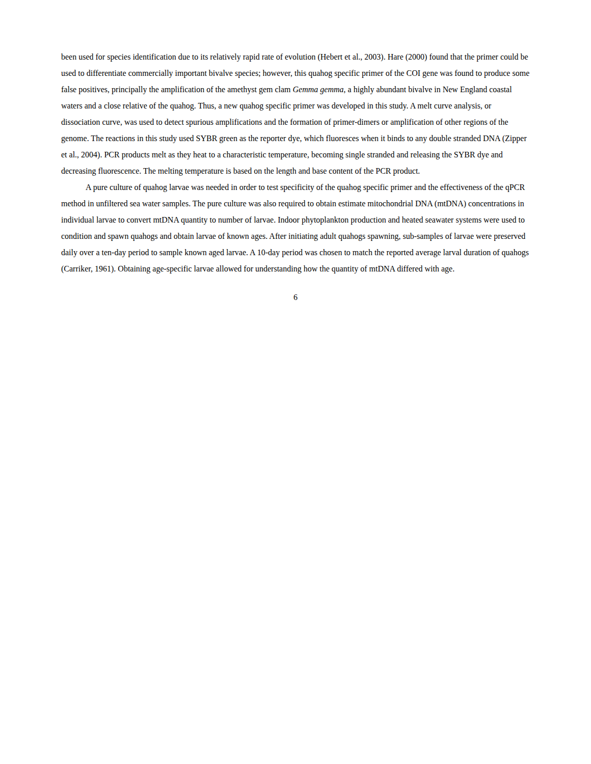been used for species identification due to its relatively rapid rate of evolution (Hebert et al., 2003). Hare (2000) found that the primer could be used to differentiate commercially important bivalve species; however, this quahog specific primer of the COI gene was found to produce some false positives, principally the amplification of the amethyst gem clam Gemma gemma, a highly abundant bivalve in New England coastal waters and a close relative of the quahog. Thus, a new quahog specific primer was developed in this study. A melt curve analysis, or dissociation curve, was used to detect spurious amplifications and the formation of primer-dimers or amplification of other regions of the genome. The reactions in this study used SYBR green as the reporter dye, which fluoresces when it binds to any double stranded DNA (Zipper et al., 2004). PCR products melt as they heat to a characteristic temperature, becoming single stranded and releasing the SYBR dye and decreasing fluorescence. The melting temperature is based on the length and base content of the PCR product.
A pure culture of quahog larvae was needed in order to test specificity of the quahog specific primer and the effectiveness of the qPCR method in unfiltered sea water samples. The pure culture was also required to obtain estimate mitochondrial DNA (mtDNA) concentrations in individual larvae to convert mtDNA quantity to number of larvae. Indoor phytoplankton production and heated seawater systems were used to condition and spawn quahogs and obtain larvae of known ages. After initiating adult quahogs spawning, sub-samples of larvae were preserved daily over a ten-day period to sample known aged larvae. A 10-day period was chosen to match the reported average larval duration of quahogs (Carriker, 1961). Obtaining age-specific larvae allowed for understanding how the quantity of mtDNA differed with age.
6